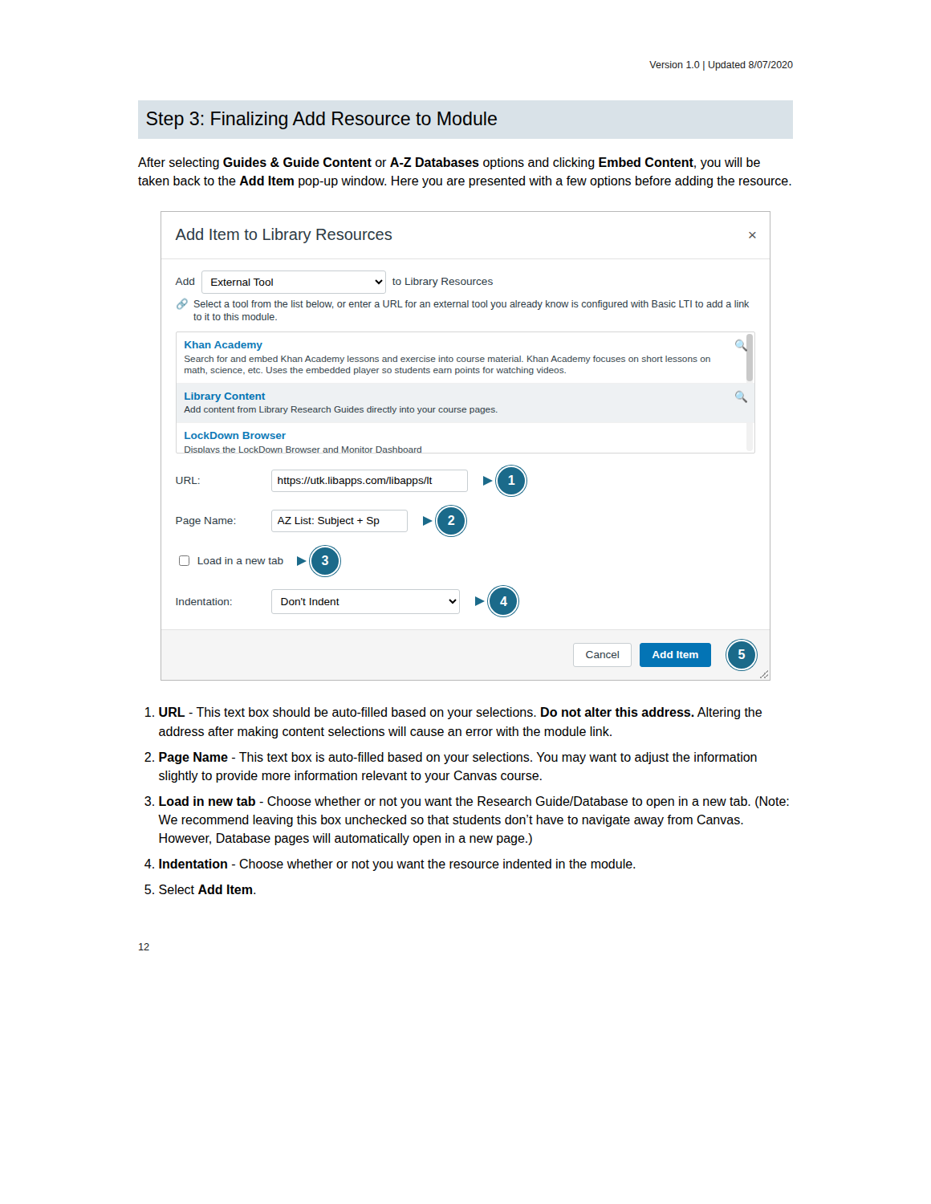Version 1.0 | Updated 8/07/2020
Step 3: Finalizing Add Resource to Module
After selecting Guides & Guide Content or A-Z Databases options and clicking Embed Content, you will be taken back to the Add Item pop-up window. Here you are presented with a few options before adding the resource.
Add Item to Library Resources ×
Add External Tool to Library Resources
🔗 Select a tool from the list below, or enter a URL for an external tool you already know is configured with Basic LTI to add a link to it to this module.
Khan Academy
Search for and embed Khan Academy lessons and exercise into course material. Khan Academy focuses on short lessons on math, science, etc. Uses the embedded player so students earn points for watching videos.
🔍
Library Content
Add content from Library Research Guides directly into your course pages.
🔍
LockDown Browser
Displays the LockDown Browser and Monitor Dashboard
URL: 1
Page Name: 2
Load in a new tab 3
Indentation: Don't Indent 4
Cancel Add Item 5
URL - This text box should be auto-filled based on your selections. Do not alter this address. Altering the address after making content selections will cause an error with the module link.
Page Name - This text box is auto-filled based on your selections. You may want to adjust the information slightly to provide more information relevant to your Canvas course.
Load in new tab - Choose whether or not you want the Research Guide/Database to open in a new tab. (Note: We recommend leaving this box unchecked so that students don’t have to navigate away from Canvas. However, Database pages will automatically open in a new page.)
Indentation - Choose whether or not you want the resource indented in the module.
Select Add Item.
12